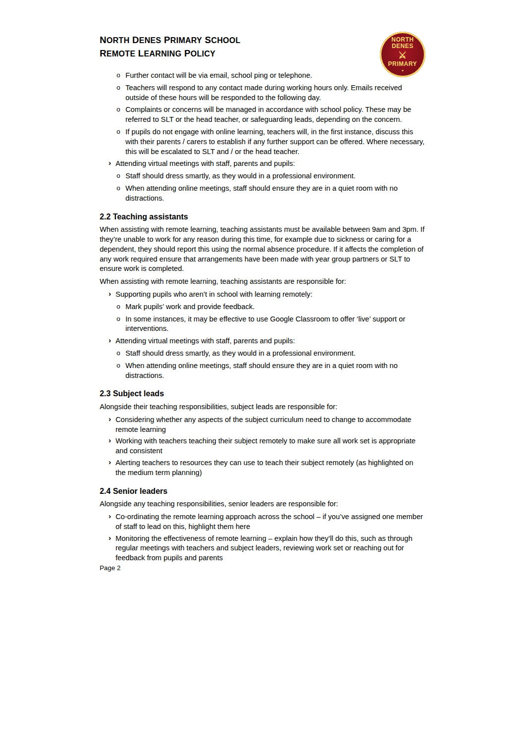NORTH DENES
⚔
PRIMARY
✦
NORTH DENES PRIMARY SCHOOL
REMOTE LEARNING POLICY
Further contact will be via email, school ping or telephone.
Teachers will respond to any contact made during working hours only. Emails received outside of these hours will be responded to the following day.
Complaints or concerns will be managed in accordance with school policy. These may be referred to SLT or the head teacher, or safeguarding leads, depending on the concern.
If pupils do not engage with online learning, teachers will, in the first instance, discuss this with their parents / carers to establish if any further support can be offered. Where necessary, this will be escalated to SLT and / or the head teacher.
Attending virtual meetings with staff, parents and pupils:
Staff should dress smartly, as they would in a professional environment.
When attending online meetings, staff should ensure they are in a quiet room with no distractions.
2.2 Teaching assistants
When assisting with remote learning, teaching assistants must be available between 9am and 3pm. If they’re unable to work for any reason during this time, for example due to sickness or caring for a dependent, they should report this using the normal absence procedure. If it affects the completion of any work required ensure that arrangements have been made with year group partners or SLT to ensure work is completed.
When assisting with remote learning, teaching assistants are responsible for:
Supporting pupils who aren’t in school with learning remotely:
Mark pupils’ work and provide feedback.
In some instances, it may be effective to use Google Classroom to offer ‘live’ support or interventions.
Attending virtual meetings with staff, parents and pupils:
Staff should dress smartly, as they would in a professional environment.
When attending online meetings, staff should ensure they are in a quiet room with no distractions.
2.3 Subject leads
Alongside their teaching responsibilities, subject leads are responsible for:
Considering whether any aspects of the subject curriculum need to change to accommodate remote learning
Working with teachers teaching their subject remotely to make sure all work set is appropriate and consistent
Alerting teachers to resources they can use to teach their subject remotely (as highlighted on the medium term planning)
2.4 Senior leaders
Alongside any teaching responsibilities, senior leaders are responsible for:
Co-ordinating the remote learning approach across the school – if you’ve assigned one member of staff to lead on this, highlight them here
Monitoring the effectiveness of remote learning – explain how they’ll do this, such as through regular meetings with teachers and subject leaders, reviewing work set or reaching out for feedback from pupils and parents
Page 2